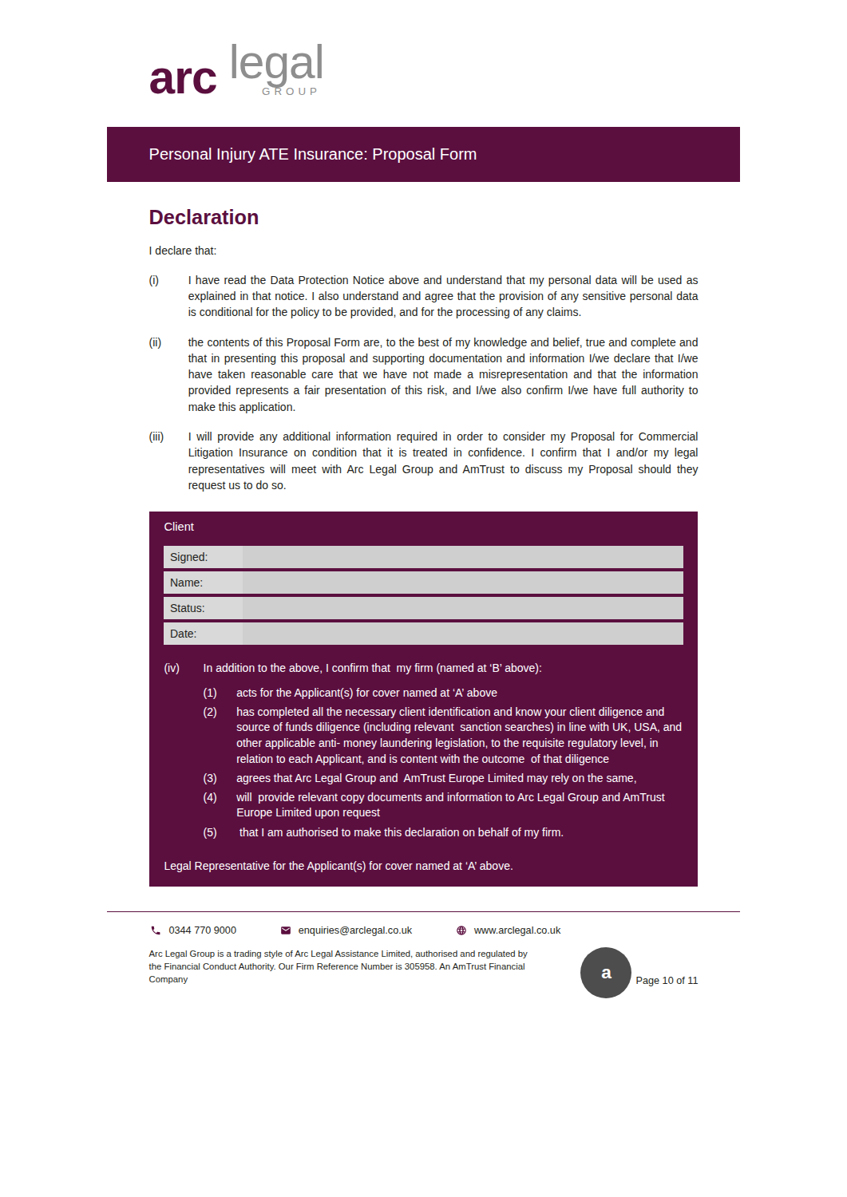arc
legal
GROUP
Personal Injury ATE Insurance: Proposal Form
Declaration
I declare that:
(i) I have read the Data Protection Notice above and understand that my personal data will be used as explained in that notice. I also understand and agree that the provision of any sensitive personal data is conditional for the policy to be provided, and for the processing of any claims.
(ii) the contents of this Proposal Form are, to the best of my knowledge and belief, true and complete and that in presenting this proposal and supporting documentation and information I/we declare that I/we have taken reasonable care that we have not made a misrepresentation and that the information provided represents a fair presentation of this risk, and I/we also confirm I/we have full authority to make this application.
(iii) I will provide any additional information required in order to consider my Proposal for Commercial Litigation Insurance on condition that it is treated in confidence. I confirm that I and/or my legal representatives will meet with Arc Legal Group and AmTrust to discuss my Proposal should they request us to do so.
Client
| Signed: | |
| Name: | |
| Status: | |
| Date: | |
(iv) In addition to the above, I confirm that my firm (named at ‘B’ above):
(1) acts for the Applicant(s) for cover named at ‘A’ above
(2) has completed all the necessary client identification and know your client diligence and source of funds diligence (including relevant sanction searches) in line with UK, USA, and other applicable anti- money laundering legislation, to the requisite regulatory level, in relation to each Applicant, and is content with the outcome of that diligence
(3) agrees that Arc Legal Group and AmTrust Europe Limited may rely on the same,
(4) will provide relevant copy documents and information to Arc Legal Group and AmTrust Europe Limited upon request
(5) that I am authorised to make this declaration on behalf of my firm.
Legal Representative for the Applicant(s) for cover named at ‘A’ above.
0344 770 9000
enquiries@arclegal.co.uk
www.arclegal.co.uk
Arc Legal Group is a trading style of Arc Legal Assistance Limited, authorised and regulated by the Financial Conduct Authority. Our Firm Reference Number is 305958. An AmTrust Financial Company
a
Page 10 of 11